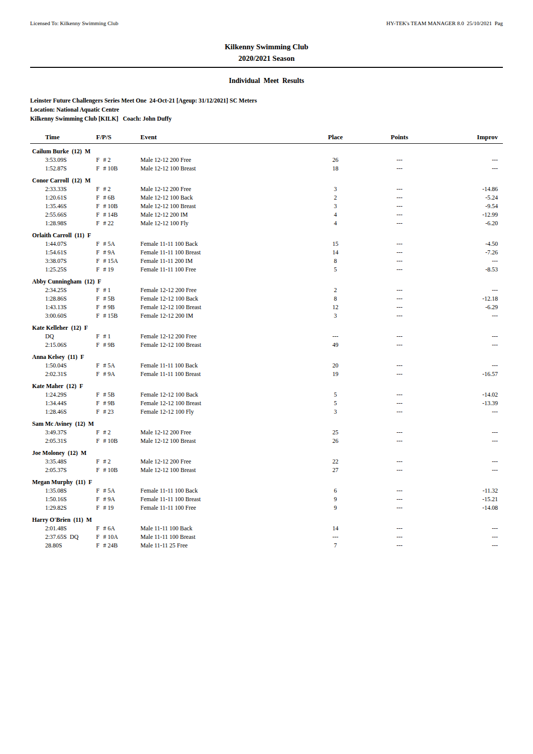Licensed To: Kilkenny Swimming Club HY-TEK's TEAM MANAGER 8.0 25/10/2021 Pag
Kilkenny Swimming Club
2020/2021 Season
Individual Meet Results
Leinster Future Challengers Series Meet One 24-Oct-21 [Ageup: 31/12/2021] SC Meters
Location: National Aquatic Centre
Kilkenny Swimming Club [KILK] Coach: John Duffy
| Time | F/P/S | Event | Place | Points | Improv |
| --- | --- | --- | --- | --- | --- |
| Cailum Burke (12) M |
| 3:53.09S | F # 2 | Male 12-12 200 Free | 26 | --- | --- |
| 1:52.87S | F # 10B | Male 12-12 100 Breast | 18 | --- | --- |
| Conor Carroll (12) M |
| 2:33.33S | F # 2 | Male 12-12 200 Free | 3 | --- | -14.86 |
| 1:20.61S | F # 6B | Male 12-12 100 Back | 2 | --- | -5.24 |
| 1:35.46S | F # 10B | Male 12-12 100 Breast | 3 | --- | -9.54 |
| 2:55.66S | F # 14B | Male 12-12 200 IM | 4 | --- | -12.99 |
| 1:28.98S | F # 22 | Male 12-12 100 Fly | 4 | --- | -6.20 |
| Orlaith Carroll (11) F |
| 1:44.07S | F # 5A | Female 11-11 100 Back | 15 | --- | -4.50 |
| 1:54.61S | F # 9A | Female 11-11 100 Breast | 14 | --- | -7.26 |
| 3:38.07S | F # 15A | Female 11-11 200 IM | 8 | --- | --- |
| 1:25.25S | F # 19 | Female 11-11 100 Free | 5 | --- | -8.53 |
| Abby Cunningham (12) F |
| 2:34.25S | F # 1 | Female 12-12 200 Free | 2 | --- | --- |
| 1:28.86S | F # 5B | Female 12-12 100 Back | 8 | --- | -12.18 |
| 1:43.13S | F # 9B | Female 12-12 100 Breast | 12 | --- | -6.29 |
| 3:00.60S | F # 15B | Female 12-12 200 IM | 3 | --- | --- |
| Kate Kelleher (12) F |
| DQ | F # 1 | Female 12-12 200 Free | --- | --- | --- |
| 2:15.06S | F # 9B | Female 12-12 100 Breast | 49 | --- | --- |
| Anna Kelsey (11) F |
| 1:50.04S | F # 5A | Female 11-11 100 Back | 20 | --- | --- |
| 2:02.31S | F # 9A | Female 11-11 100 Breast | 19 | --- | -16.57 |
| Kate Maher (12) F |
| 1:24.29S | F # 5B | Female 12-12 100 Back | 5 | --- | -14.02 |
| 1:34.44S | F # 9B | Female 12-12 100 Breast | 5 | --- | -13.39 |
| 1:28.46S | F # 23 | Female 12-12 100 Fly | 3 | --- | --- |
| Sam Mc Aviney (12) M |
| 3:49.37S | F # 2 | Male 12-12 200 Free | 25 | --- | --- |
| 2:05.31S | F # 10B | Male 12-12 100 Breast | 26 | --- | --- |
| Joe Moloney (12) M |
| 3:35.48S | F # 2 | Male 12-12 200 Free | 22 | --- | --- |
| 2:05.37S | F # 10B | Male 12-12 100 Breast | 27 | --- | --- |
| Megan Murphy (11) F |
| 1:35.08S | F # 5A | Female 11-11 100 Back | 6 | --- | -11.32 |
| 1:50.16S | F # 9A | Female 11-11 100 Breast | 9 | --- | -15.21 |
| 1:29.82S | F # 19 | Female 11-11 100 Free | 9 | --- | -14.08 |
| Harry O'Brien (11) M |
| 2:01.48S | F # 6A | Male 11-11 100 Back | 14 | --- | --- |
| 2:37.65S DQ | F # 10A | Male 11-11 100 Breast | --- | --- | --- |
| 28.80S | F # 24B | Male 11-11 25 Free | 7 | --- | --- |